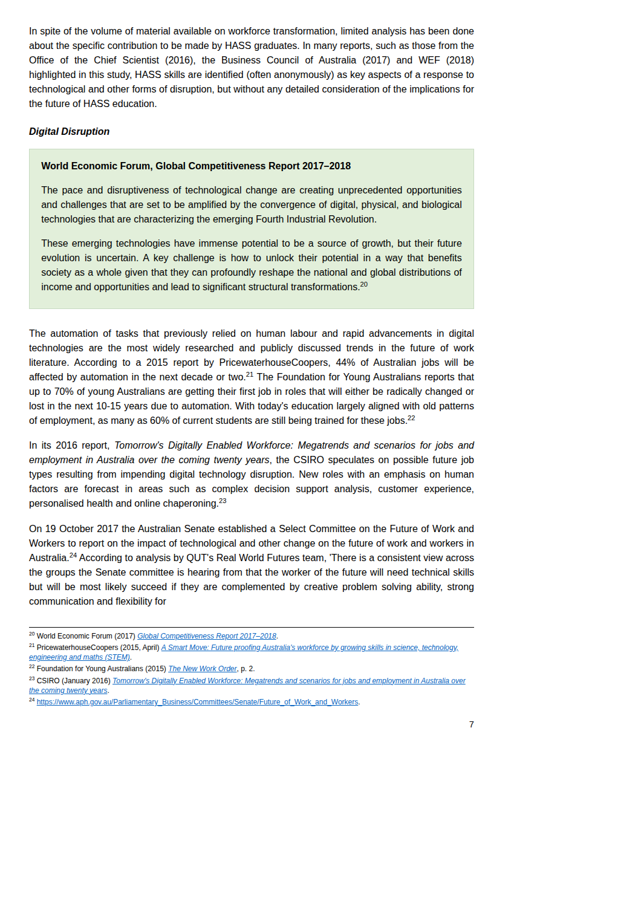In spite of the volume of material available on workforce transformation, limited analysis has been done about the specific contribution to be made by HASS graduates. In many reports, such as those from the Office of the Chief Scientist (2016), the Business Council of Australia (2017) and WEF (2018) highlighted in this study, HASS skills are identified (often anonymously) as key aspects of a response to technological and other forms of disruption, but without any detailed consideration of the implications for the future of HASS education.
Digital Disruption
World Economic Forum, Global Competitiveness Report 2017–2018
The pace and disruptiveness of technological change are creating unprecedented opportunities and challenges that are set to be amplified by the convergence of digital, physical, and biological technologies that are characterizing the emerging Fourth Industrial Revolution.
These emerging technologies have immense potential to be a source of growth, but their future evolution is uncertain. A key challenge is how to unlock their potential in a way that benefits society as a whole given that they can profoundly reshape the national and global distributions of income and opportunities and lead to significant structural transformations.20
The automation of tasks that previously relied on human labour and rapid advancements in digital technologies are the most widely researched and publicly discussed trends in the future of work literature. According to a 2015 report by PricewaterhouseCoopers, 44% of Australian jobs will be affected by automation in the next decade or two.21 The Foundation for Young Australians reports that up to 70% of young Australians are getting their first job in roles that will either be radically changed or lost in the next 10-15 years due to automation. With today's education largely aligned with old patterns of employment, as many as 60% of current students are still being trained for these jobs.22
In its 2016 report, Tomorrow's Digitally Enabled Workforce: Megatrends and scenarios for jobs and employment in Australia over the coming twenty years, the CSIRO speculates on possible future job types resulting from impending digital technology disruption. New roles with an emphasis on human factors are forecast in areas such as complex decision support analysis, customer experience, personalised health and online chaperoning.23
On 19 October 2017 the Australian Senate established a Select Committee on the Future of Work and Workers to report on the impact of technological and other change on the future of work and workers in Australia.24 According to analysis by QUT's Real World Futures team, 'There is a consistent view across the groups the Senate committee is hearing from that the worker of the future will need technical skills but will be most likely succeed if they are complemented by creative problem solving ability, strong communication and flexibility for
20 World Economic Forum (2017) Global Competitiveness Report 2017–2018.
21 PricewaterhouseCoopers (2015, April) A Smart Move: Future proofing Australia's workforce by growing skills in science, technology, engineering and maths (STEM).
22 Foundation for Young Australians (2015) The New Work Order, p. 2.
23 CSIRO (January 2016) Tomorrow's Digitally Enabled Workforce: Megatrends and scenarios for jobs and employment in Australia over the coming twenty years.
24 https://www.aph.gov.au/Parliamentary_Business/Committees/Senate/Future_of_Work_and_Workers.
7